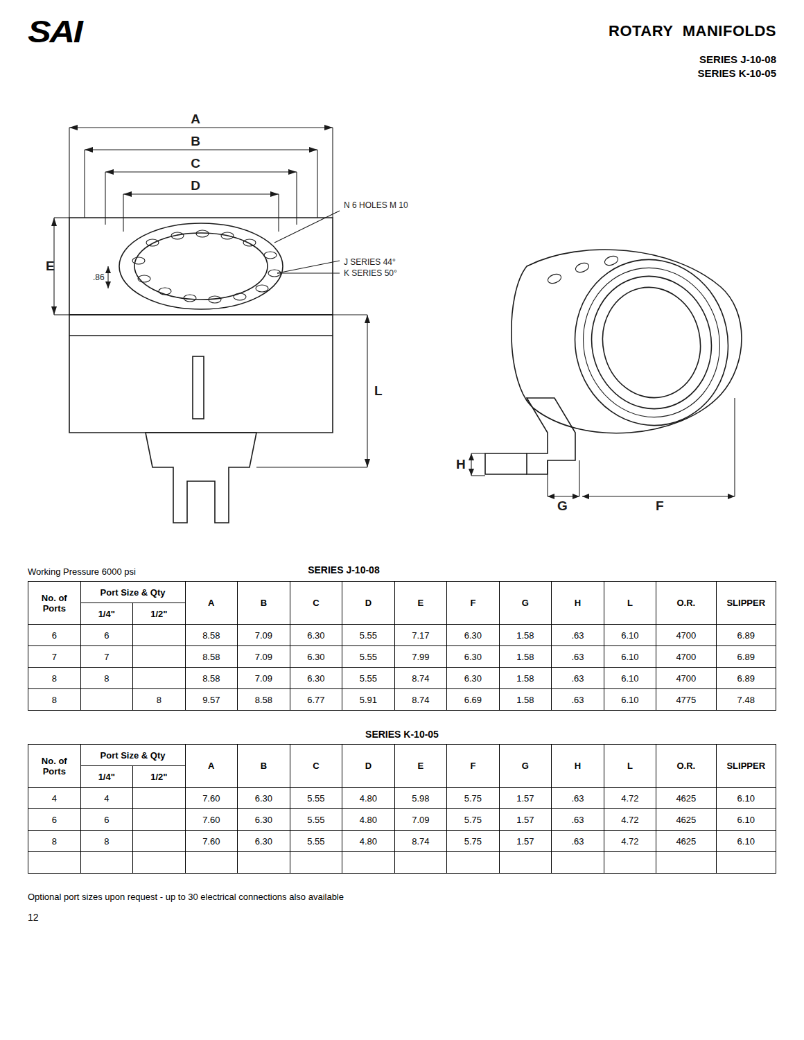SAI
ROTARY MANIFOLDS
SERIES J-10-08
SERIES K-10-05
A B C D N 6 HOLES M 10 J SERIES 44° K SERIES 50° E .86 L
H G F
Working Pressure 6000 psi
SERIES J-10-08
| No. of Ports | Port Size & Qty | A | B | C | D | E | F | G | H | L | O.R. | SLIPPER |
| --- | --- | --- | --- | --- | --- | --- | --- | --- | --- | --- | --- | --- |
| 1/4" | 1/2" |
| 6 | 6 | | 8.58 | 7.09 | 6.30 | 5.55 | 7.17 | 6.30 | 1.58 | .63 | 6.10 | 4700 | 6.89 |
| 7 | 7 | | 8.58 | 7.09 | 6.30 | 5.55 | 7.99 | 6.30 | 1.58 | .63 | 6.10 | 4700 | 6.89 |
| 8 | 8 | | 8.58 | 7.09 | 6.30 | 5.55 | 8.74 | 6.30 | 1.58 | .63 | 6.10 | 4700 | 6.89 |
| 8 | | 8 | 9.57 | 8.58 | 6.77 | 5.91 | 8.74 | 6.69 | 1.58 | .63 | 6.10 | 4775 | 7.48 |
SERIES K-10-05
| No. of Ports | Port Size & Qty | A | B | C | D | E | F | G | H | L | O.R. | SLIPPER |
| --- | --- | --- | --- | --- | --- | --- | --- | --- | --- | --- | --- | --- |
| 1/4" | 1/2" |
| 4 | 4 | | 7.60 | 6.30 | 5.55 | 4.80 | 5.98 | 5.75 | 1.57 | .63 | 4.72 | 4625 | 6.10 |
| 6 | 6 | | 7.60 | 6.30 | 5.55 | 4.80 | 7.09 | 5.75 | 1.57 | .63 | 4.72 | 4625 | 6.10 |
| 8 | 8 | | 7.60 | 6.30 | 5.55 | 4.80 | 8.74 | 5.75 | 1.57 | .63 | 4.72 | 4625 | 6.10 |
Optional port sizes upon request - up to 30 electrical connections also available
12